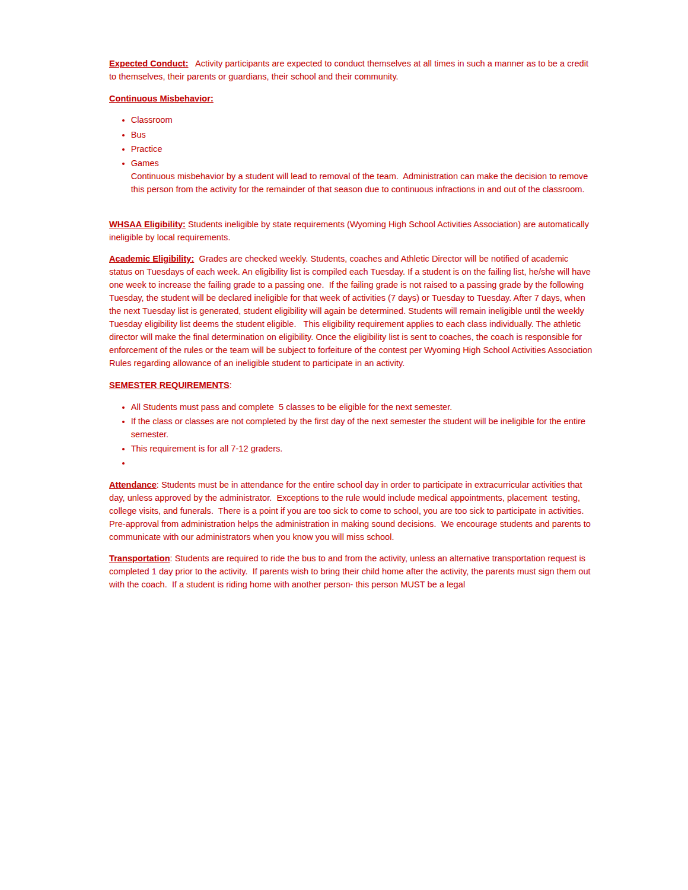Expected Conduct: Activity participants are expected to conduct themselves at all times in such a manner as to be a credit to themselves, their parents or guardians, their school and their community.
Continuous Misbehavior:
Classroom
Bus
Practice
Games
Continuous misbehavior by a student will lead to removal of the team. Administration can make the decision to remove this person from the activity for the remainder of that season due to continuous infractions in and out of the classroom.
WHSAA Eligibility: Students ineligible by state requirements (Wyoming High School Activities Association) are automatically ineligible by local requirements.
Academic Eligibility: Grades are checked weekly. Students, coaches and Athletic Director will be notified of academic status on Tuesdays of each week. An eligibility list is compiled each Tuesday. If a student is on the failing list, he/she will have one week to increase the failing grade to a passing one. If the failing grade is not raised to a passing grade by the following Tuesday, the student will be declared ineligible for that week of activities (7 days) or Tuesday to Tuesday. After 7 days, when the next Tuesday list is generated, student eligibility will again be determined. Students will remain ineligible until the weekly Tuesday eligibility list deems the student eligible. This eligibility requirement applies to each class individually. The athletic director will make the final determination on eligibility. Once the eligibility list is sent to coaches, the coach is responsible for enforcement of the rules or the team will be subject to forfeiture of the contest per Wyoming High School Activities Association Rules regarding allowance of an ineligible student to participate in an activity.
SEMESTER REQUIREMENTS:
All Students must pass and complete 5 classes to be eligible for the next semester.
If the class or classes are not completed by the first day of the next semester the student will be ineligible for the entire semester.
This requirement is for all 7-12 graders.
Attendance: Students must be in attendance for the entire school day in order to participate in extracurricular activities that day, unless approved by the administrator. Exceptions to the rule would include medical appointments, placement testing, college visits, and funerals. There is a point if you are too sick to come to school, you are too sick to participate in activities. Pre-approval from administration helps the administration in making sound decisions. We encourage students and parents to communicate with our administrators when you know you will miss school.
Transportation: Students are required to ride the bus to and from the activity, unless an alternative transportation request is completed 1 day prior to the activity. If parents wish to bring their child home after the activity, the parents must sign them out with the coach. If a student is riding home with another person- this person MUST be a legal